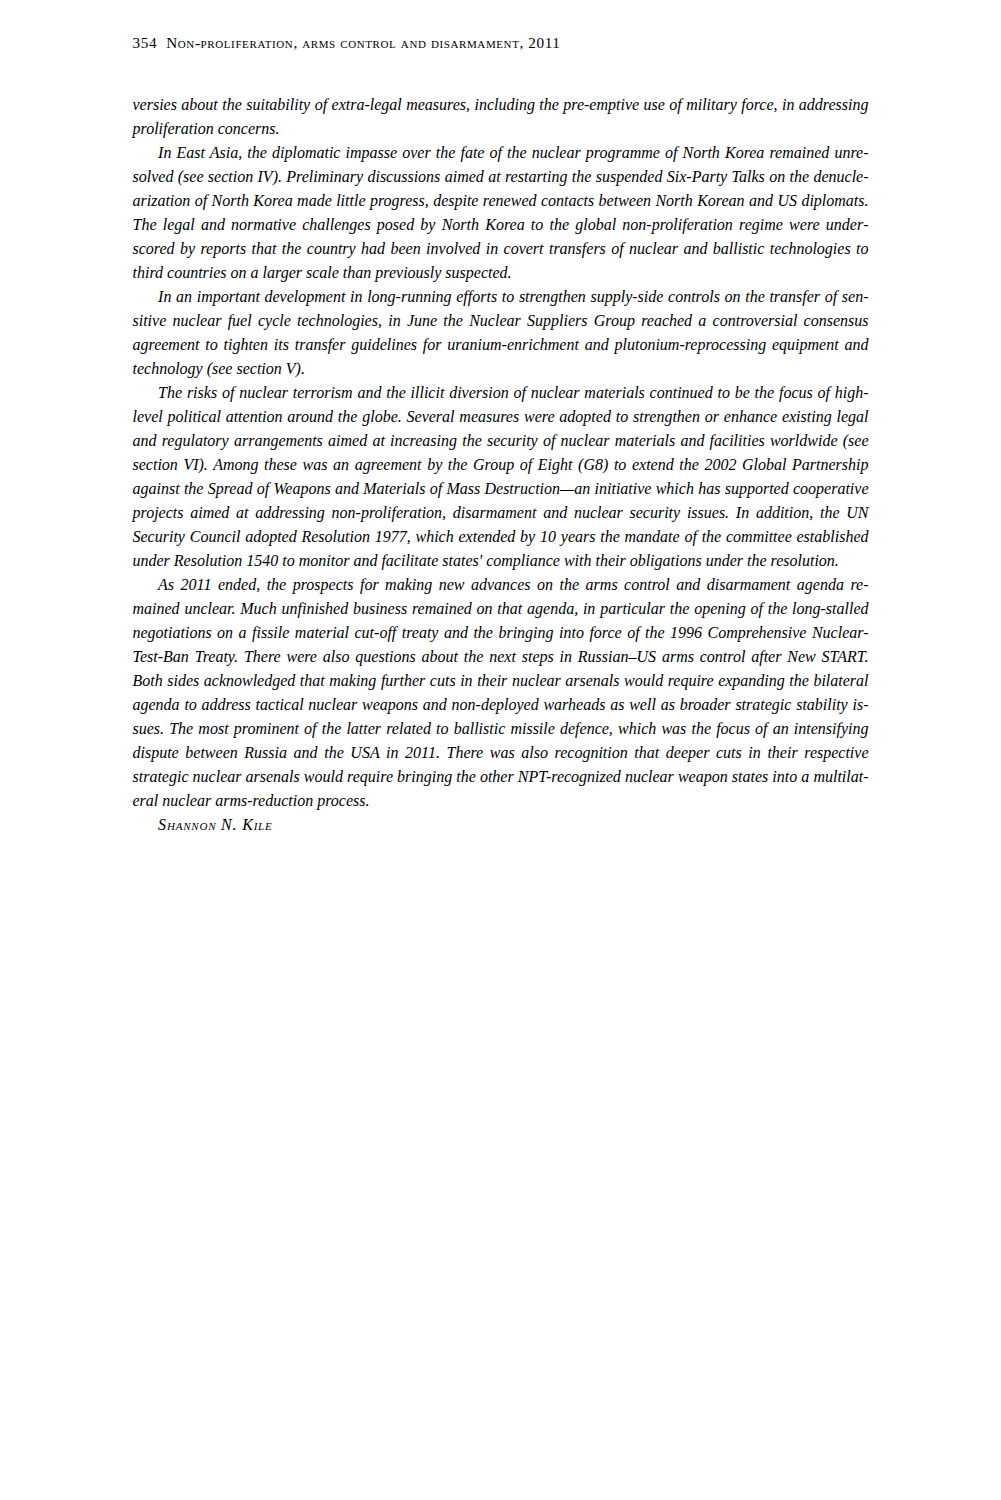354 Non-proliferation, arms control and disarmament, 2011
versies about the suitability of extra-legal measures, including the pre-emptive use of military force, in addressing proliferation concerns.
In East Asia, the diplomatic impasse over the fate of the nuclear programme of North Korea remained unresolved (see section IV). Preliminary discussions aimed at restarting the suspended Six-Party Talks on the denuclearization of North Korea made little progress, despite renewed contacts between North Korean and US diplomats. The legal and normative challenges posed by North Korea to the global non-proliferation regime were underscored by reports that the country had been involved in covert transfers of nuclear and ballistic technologies to third countries on a larger scale than previously suspected.
In an important development in long-running efforts to strengthen supply-side controls on the transfer of sensitive nuclear fuel cycle technologies, in June the Nuclear Suppliers Group reached a controversial consensus agreement to tighten its transfer guidelines for uranium-enrichment and plutonium-reprocessing equipment and technology (see section V).
The risks of nuclear terrorism and the illicit diversion of nuclear materials continued to be the focus of high-level political attention around the globe. Several measures were adopted to strengthen or enhance existing legal and regulatory arrangements aimed at increasing the security of nuclear materials and facilities worldwide (see section VI). Among these was an agreement by the Group of Eight (G8) to extend the 2002 Global Partnership against the Spread of Weapons and Materials of Mass Destruction—an initiative which has supported cooperative projects aimed at addressing non-proliferation, disarmament and nuclear security issues. In addition, the UN Security Council adopted Resolution 1977, which extended by 10 years the mandate of the committee established under Resolution 1540 to monitor and facilitate states' compliance with their obligations under the resolution.
As 2011 ended, the prospects for making new advances on the arms control and disarmament agenda remained unclear. Much unfinished business remained on that agenda, in particular the opening of the long-stalled negotiations on a fissile material cut-off treaty and the bringing into force of the 1996 Comprehensive Nuclear-Test-Ban Treaty. There were also questions about the next steps in Russian–US arms control after New START. Both sides acknowledged that making further cuts in their nuclear arsenals would require expanding the bilateral agenda to address tactical nuclear weapons and non-deployed warheads as well as broader strategic stability issues. The most prominent of the latter related to ballistic missile defence, which was the focus of an intensifying dispute between Russia and the USA in 2011. There was also recognition that deeper cuts in their respective strategic nuclear arsenals would require bringing the other NPT-recognized nuclear weapon states into a multilateral nuclear arms-reduction process.
Shannon N. Kile